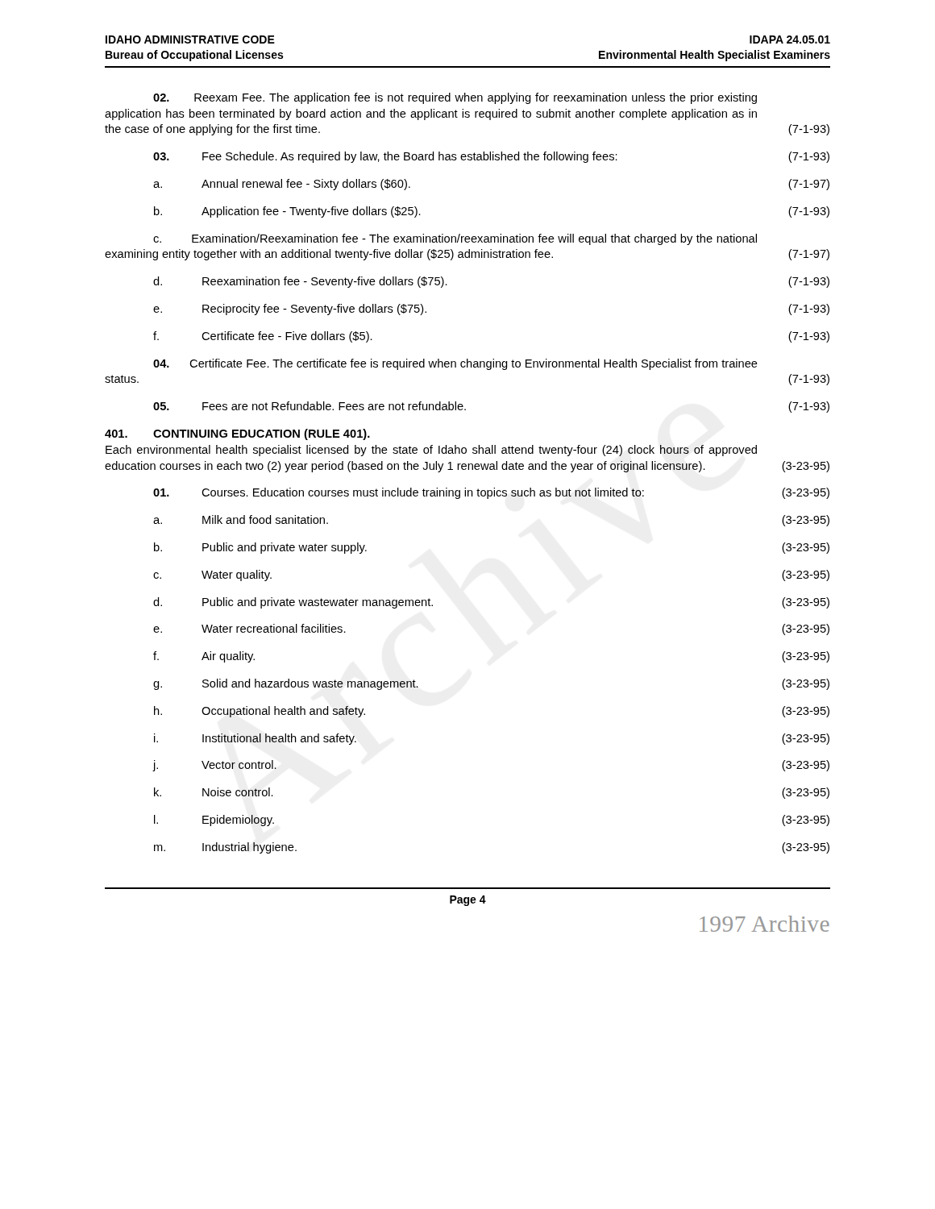Archive
| IDAHO ADMINISTRATIVE CODE | IDAPA 24.05.01 |
| Bureau of Occupational Licenses | Environmental Health Specialist Examiners |
02. Reexam Fee. The application fee is not required when applying for reexamination unless the prior existing application has been terminated by board action and the applicant is required to submit another complete application as in the case of one applying for the first time. (7-1-93)
03.
Fee Schedule. As required by law, the Board has established the following fees:
(7-1-93)
a.
Annual renewal fee - Sixty dollars ($60).
(7-1-97)
b.
Application fee - Twenty-five dollars ($25).
(7-1-93)
c. Examination/Reexamination fee - The examination/reexamination fee will equal that charged by the national examining entity together with an additional twenty-five dollar ($25) administration fee. (7-1-97)
d.
Reexamination fee - Seventy-five dollars ($75).
(7-1-93)
e.
Reciprocity fee - Seventy-five dollars ($75).
(7-1-93)
f.
Certificate fee - Five dollars ($5).
(7-1-93)
04. Certificate Fee. The certificate fee is required when changing to Environmental Health Specialist from trainee status. (7-1-93)
05.
Fees are not Refundable. Fees are not refundable.
(7-1-93)
401. CONTINUING EDUCATION (RULE 401).
Each environmental health specialist licensed by the state of Idaho shall attend twenty-four (24) clock hours of approved education courses in each two (2) year period (based on the July 1 renewal date and the year of original licensure). (3-23-95)
01.
Courses. Education courses must include training in topics such as but not limited to:
(3-23-95)
a.
Milk and food sanitation.
(3-23-95)
b.
Public and private water supply.
(3-23-95)
c.
Water quality.
(3-23-95)
d.
Public and private wastewater management.
(3-23-95)
e.
Water recreational facilities.
(3-23-95)
f.
Air quality.
(3-23-95)
g.
Solid and hazardous waste management.
(3-23-95)
h.
Occupational health and safety.
(3-23-95)
i.
Institutional health and safety.
(3-23-95)
j.
Vector control.
(3-23-95)
k.
Noise control.
(3-23-95)
l.
Epidemiology.
(3-23-95)
m.
Industrial hygiene.
(3-23-95)
Page 4
1997 Archive